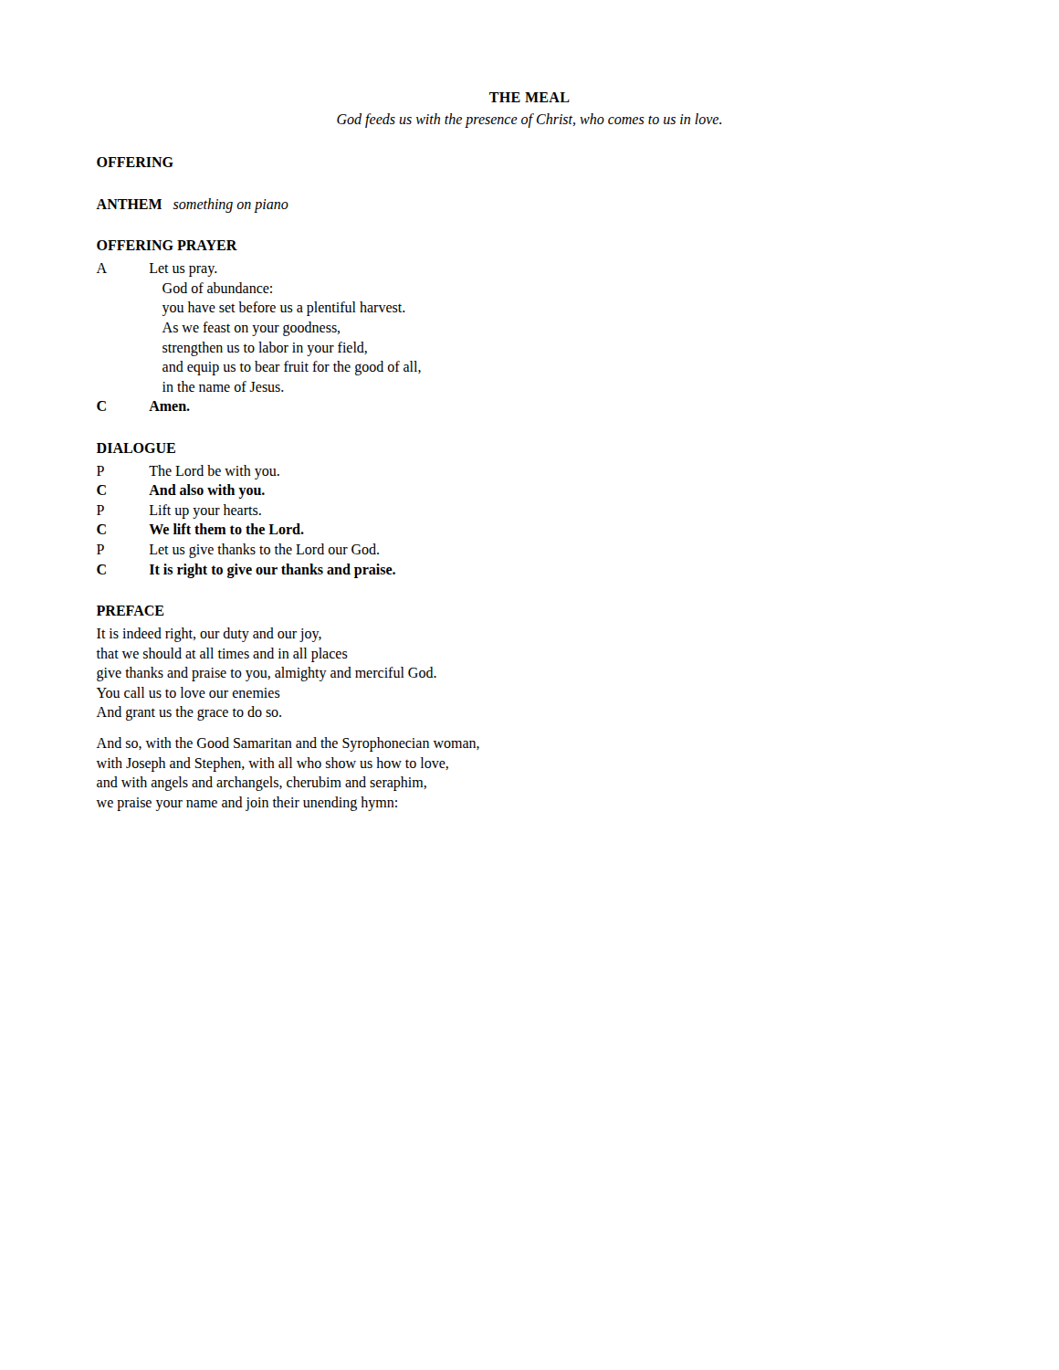THE MEAL
God feeds us with the presence of Christ, who comes to us in love.
OFFERING
ANTHEM something on piano
OFFERING PRAYER
| A | Let us pray. God of abundance: you have set before us a plentiful harvest. As we feast on your goodness, strengthen us to labor in your field, and equip us to bear fruit for the good of all, in the name of Jesus. |
| C | Amen. |
DIALOGUE
| P | The Lord be with you. |
| C | And also with you. |
| P | Lift up your hearts. |
| C | We lift them to the Lord. |
| P | Let us give thanks to the Lord our God. |
| C | It is right to give our thanks and praise. |
PREFACE
It is indeed right, our duty and our joy,
that we should at all times and in all places
give thanks and praise to you, almighty and merciful God.
You call us to love our enemies
And grant us the grace to do so.
And so, with the Good Samaritan and the Syrophonecian woman,
with Joseph and Stephen, with all who show us how to love,
and with angels and archangels, cherubim and seraphim,
we praise your name and join their unending hymn: